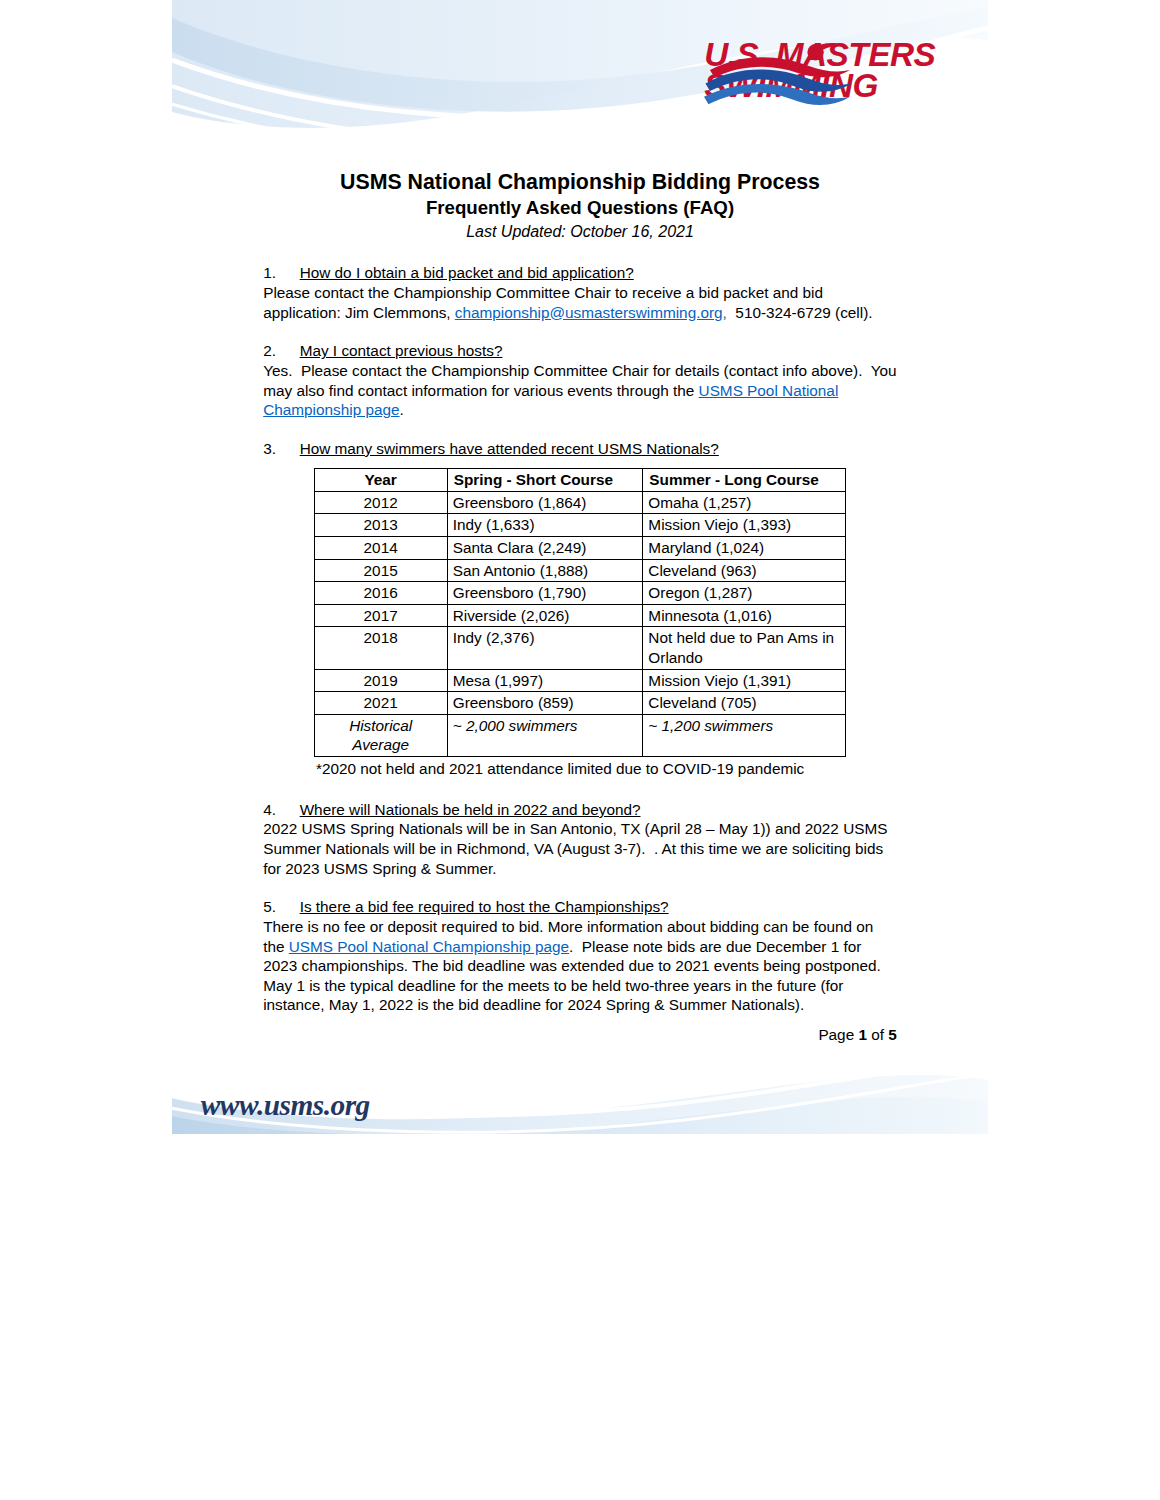U.S. MASTERS SWIMMING
USMS National Championship Bidding Process
Frequently Asked Questions (FAQ)
Last Updated: October 16, 2021
1. How do I obtain a bid packet and bid application?
Please contact the Championship Committee Chair to receive a bid packet and bid application: Jim Clemmons, championship@usmasterswimming.org, 510-324-6729 (cell).
2. May I contact previous hosts?
Yes. Please contact the Championship Committee Chair for details (contact info above). You may also find contact information for various events through the USMS Pool National Championship page.
3. How many swimmers have attended recent USMS Nationals?
| Year | Spring - Short Course | Summer - Long Course |
| --- | --- | --- |
| 2012 | Greensboro (1,864) | Omaha (1,257) |
| 2013 | Indy (1,633) | Mission Viejo (1,393) |
| 2014 | Santa Clara (2,249) | Maryland (1,024) |
| 2015 | San Antonio (1,888) | Cleveland (963) |
| 2016 | Greensboro (1,790) | Oregon (1,287) |
| 2017 | Riverside (2,026) | Minnesota (1,016) |
| 2018 | Indy (2,376) | Not held due to Pan Ams in Orlando |
| 2019 | Mesa (1,997) | Mission Viejo (1,391) |
| 2021 | Greensboro (859) | Cleveland (705) |
| Historical Average | ~ 2,000 swimmers | ~ 1,200 swimmers |
*2020 not held and 2021 attendance limited due to COVID-19 pandemic
4. Where will Nationals be held in 2022 and beyond?
2022 USMS Spring Nationals will be in San Antonio, TX (April 28 – May 1)) and 2022 USMS Summer Nationals will be in Richmond, VA (August 3-7). . At this time we are soliciting bids for 2023 USMS Spring & Summer.
5. Is there a bid fee required to host the Championships?
There is no fee or deposit required to bid. More information about bidding can be found on the USMS Pool National Championship page. Please note bids are due December 1 for 2023 championships. The bid deadline was extended due to 2021 events being postponed. May 1 is the typical deadline for the meets to be held two-three years in the future (for instance, May 1, 2022 is the bid deadline for 2024 Spring & Summer Nationals).
Page 1 of 5
www.usms.org